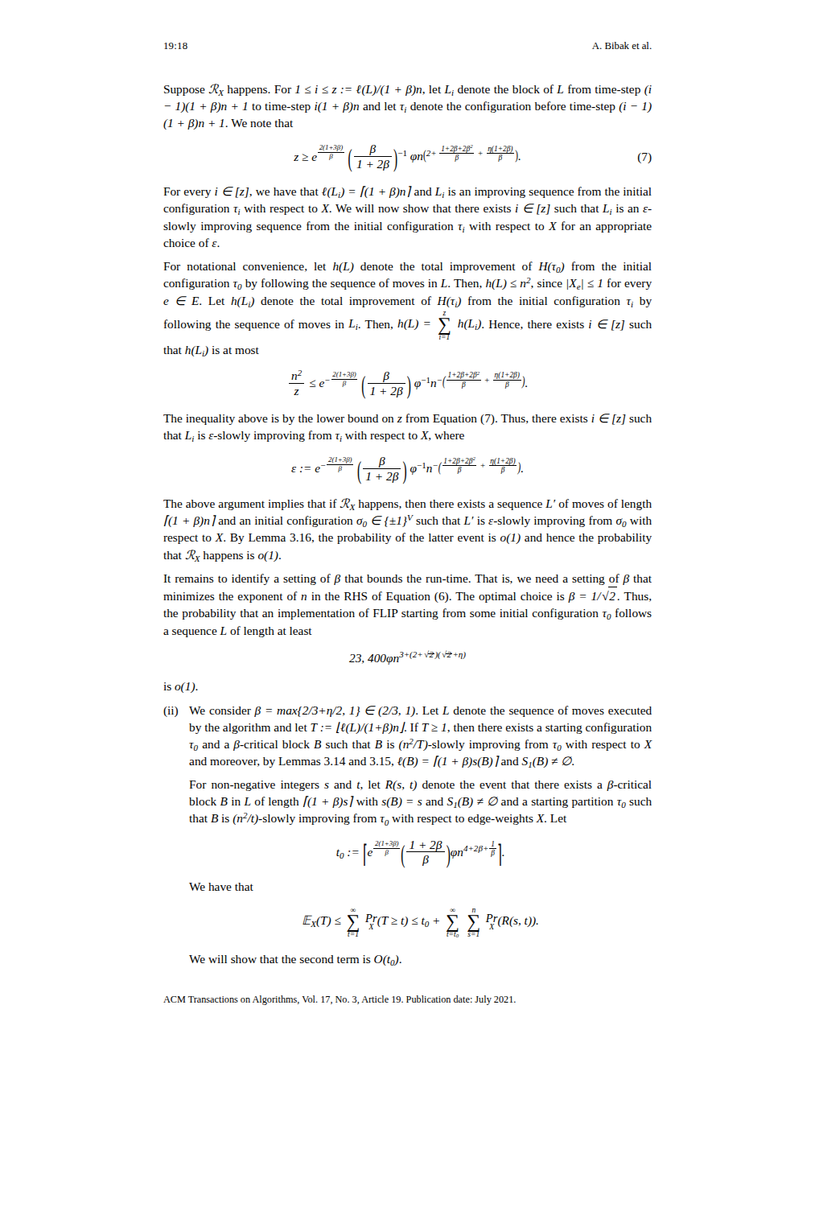19:18 A. Bibak et al.
Suppose ℛX happens. For 1 ≤ i ≤ z := ℓ(L)/(1 + β)n, let Li denote the block of L from time-step (i − 1)(1 + β)n + 1 to time-step i(1 + β)n and let τi denote the configuration before time-step (i − 1)(1 + β)n + 1. We note that
z ≥ e2(1+3β) β (β 1 + 2β)−1 φn(2+ 1+2β+2β2 β + η(1+2β) β). (7)
For every i ∈ [z], we have that ℓ(Li) = ⌈(1 + β)n⌉ and Li is an improving sequence from the initial configuration τi with respect to X. We will now show that there exists i ∈ [z] such that Li is an ε-slowly improving sequence from the initial configuration τi with respect to X for an appropriate choice of ε.
For notational convenience, let h(L) denote the total improvement of H(τ0) from the initial configuration τ0 by following the sequence of moves in L. Then, h(L) ≤ n2, since |Xe| ≤ 1 for every e ∈ E. Let h(Li) denote the total improvement of H(τi) from the initial configuration τi by following the sequence of moves in Li. Then, h(L) = z∑i=1 h(Li). Hence, there exists i ∈ [z] such that h(Li) is at most
n2 z ≤ e−2(1+3β) β (β 1 + 2β) φ−1n−(1+2β+2β2 β + η(1+2β) β).
The inequality above is by the lower bound on z from Equation (7). Thus, there exists i ∈ [z] such that Li is ε-slowly improving from τi with respect to X, where
ε := e−2(1+3β) β (β 1 + 2β) φ−1n−(1+2β+2β2 β + η(1+2β) β).
The above argument implies that if ℛX happens, then there exists a sequence L′ of moves of length ⌈(1 + β)n⌉ and an initial configuration σ0 ∈ {±1}V such that L′ is ε-slowly improving from σ0 with respect to X. By Lemma 3.16, the probability of the latter event is o(1) and hence the probability that ℛX happens is o(1).
It remains to identify a setting of β that bounds the run-time. That is, we need a setting of β that minimizes the exponent of n in the RHS of Equation (6). The optimal choice is β = 1/√2. Thus, the probability that an implementation of FLIP starting from some initial configuration τ0 follows a sequence L of length at least
23, 400φn3+(2+√2)(√2+η)
is o(1).
(ii) We consider β = max{2/3+η/2, 1} ∈ (2/3, 1). Let L denote the sequence of moves executed by the algorithm and let T := ⌊ℓ(L)/(1+β)n⌋. If T ≥ 1, then there exists a starting configuration τ0 and a β-critical block B such that B is (n2/T)-slowly improving from τ0 with respect to X and moreover, by Lemmas 3.14 and 3.15, ℓ(B) = ⌈(1 + β)s(B)⌉ and S1(B) ≠ ∅.
For non-negative integers s and t, let R(s, t) denote the event that there exists a β-critical block B in L of length ⌈(1 + β)s⌉ with s(B) = s and S1(B) ≠ ∅ and a starting partition τ0 such that B is (n2/t)-slowly improving from τ0 with respect to edge-weights X. Let
t0 := ⌈e2(1+3β) β(1 + 2β β) φn4+2β+1 β⌉.
We have that
𝔼X(T) ≤ ∞∑t=1 Pr X(T ≥ t) ≤ t0 + ∞∑t=t0 n∑s=1 Pr X(R(s, t)).
We will show that the second term is O(t0).
ACM Transactions on Algorithms, Vol. 17, No. 3, Article 19. Publication date: July 2021.